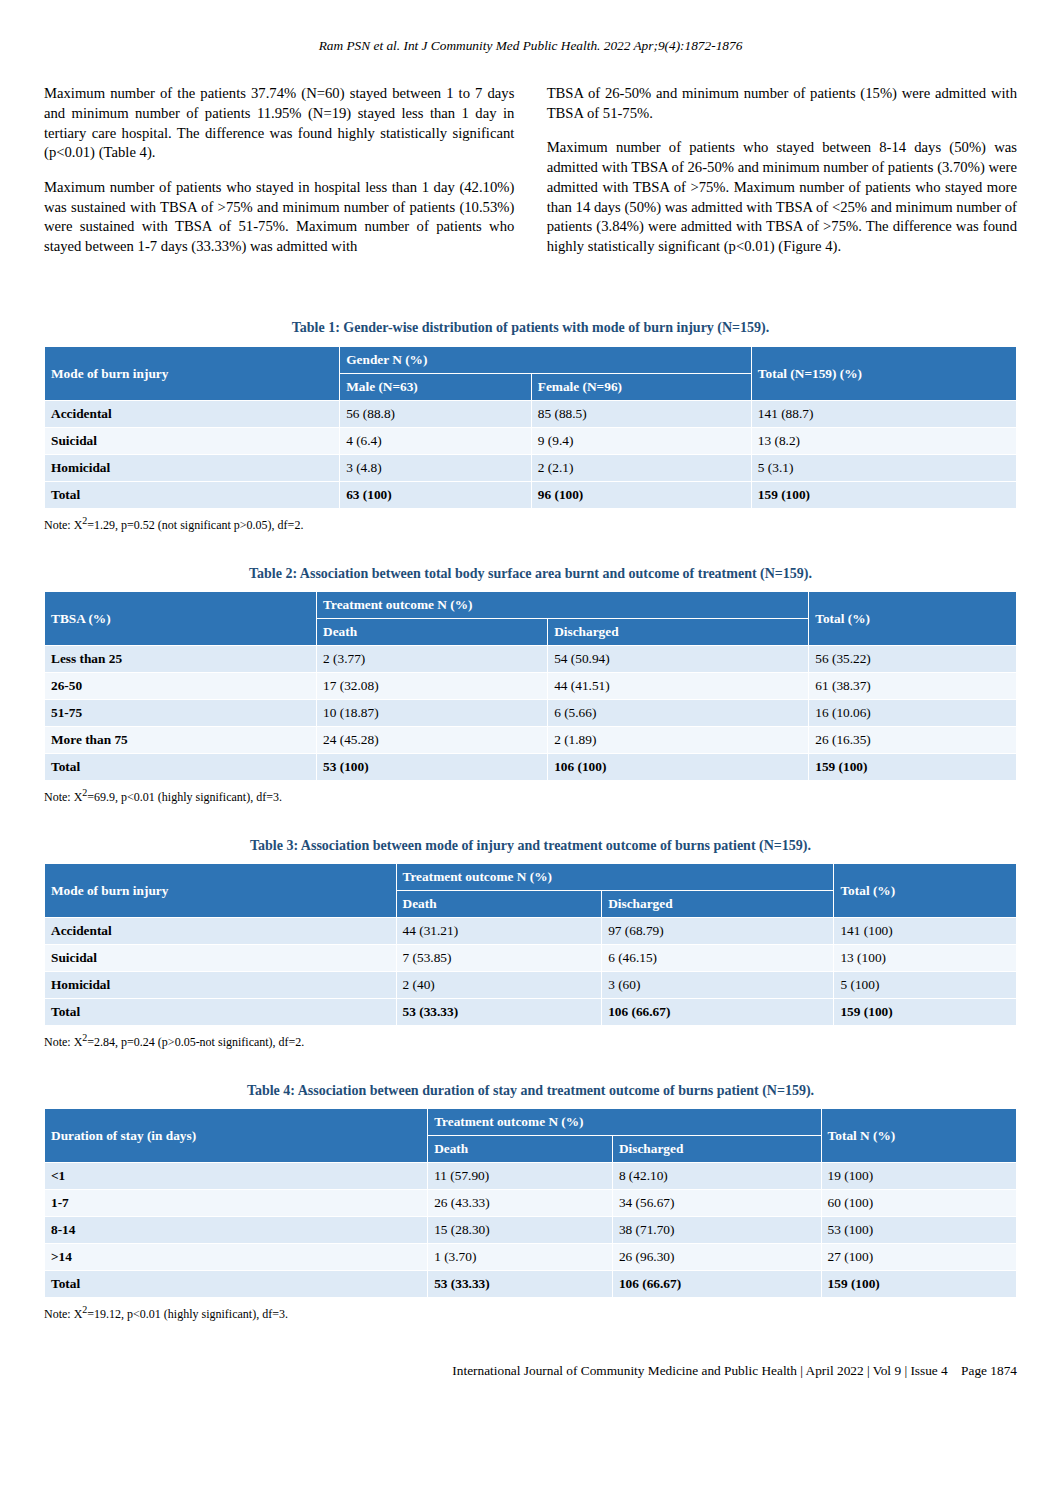Ram PSN et al. Int J Community Med Public Health. 2022 Apr;9(4):1872-1876
Maximum number of the patients 37.74% (N=60) stayed between 1 to 7 days and minimum number of patients 11.95% (N=19) stayed less than 1 day in tertiary care hospital. The difference was found highly statistically significant (p<0.01) (Table 4).
Maximum number of patients who stayed in hospital less than 1 day (42.10%) was sustained with TBSA of >75% and minimum number of patients (10.53%) were sustained with TBSA of 51-75%. Maximum number of patients who stayed between 1-7 days (33.33%) was admitted with
TBSA of 26-50% and minimum number of patients (15%) were admitted with TBSA of 51-75%.
Maximum number of patients who stayed between 8-14 days (50%) was admitted with TBSA of 26-50% and minimum number of patients (3.70%) were admitted with TBSA of >75%. Maximum number of patients who stayed more than 14 days (50%) was admitted with TBSA of <25% and minimum number of patients (3.84%) were admitted with TBSA of >75%. The difference was found highly statistically significant (p<0.01) (Figure 4).
Table 1: Gender-wise distribution of patients with mode of burn injury (N=159).
| Mode of burn injury | Gender N (%) | Total (N=159) (%) |
| --- | --- | --- |
| Male (N=63) | Female (N=96) |
| Accidental | 56 (88.8) | 85 (88.5) | 141 (88.7) |
| Suicidal | 4 (6.4) | 9 (9.4) | 13 (8.2) |
| Homicidal | 3 (4.8) | 2 (2.1) | 5 (3.1) |
| Total | 63 (100) | 96 (100) | 159 (100) |
Note: X2=1.29, p=0.52 (not significant p>0.05), df=2.
Table 2: Association between total body surface area burnt and outcome of treatment (N=159).
| TBSA (%) | Treatment outcome N (%) | Total (%) |
| --- | --- | --- |
| Death | Discharged |
| Less than 25 | 2 (3.77) | 54 (50.94) | 56 (35.22) |
| 26-50 | 17 (32.08) | 44 (41.51) | 61 (38.37) |
| 51-75 | 10 (18.87) | 6 (5.66) | 16 (10.06) |
| More than 75 | 24 (45.28) | 2 (1.89) | 26 (16.35) |
| Total | 53 (100) | 106 (100) | 159 (100) |
Note: X2=69.9, p<0.01 (highly significant), df=3.
Table 3: Association between mode of injury and treatment outcome of burns patient (N=159).
| Mode of burn injury | Treatment outcome N (%) | Total (%) |
| --- | --- | --- |
| Death | Discharged |
| Accidental | 44 (31.21) | 97 (68.79) | 141 (100) |
| Suicidal | 7 (53.85) | 6 (46.15) | 13 (100) |
| Homicidal | 2 (40) | 3 (60) | 5 (100) |
| Total | 53 (33.33) | 106 (66.67) | 159 (100) |
Note: X2=2.84, p=0.24 (p>0.05-not significant), df=2.
Table 4: Association between duration of stay and treatment outcome of burns patient (N=159).
| Duration of stay (in days) | Treatment outcome N (%) | Total N (%) |
| --- | --- | --- |
| Death | Discharged |
| <1 | 11 (57.90) | 8 (42.10) | 19 (100) |
| 1-7 | 26 (43.33) | 34 (56.67) | 60 (100) |
| 8-14 | 15 (28.30) | 38 (71.70) | 53 (100) |
| >14 | 1 (3.70) | 26 (96.30) | 27 (100) |
| Total | 53 (33.33) | 106 (66.67) | 159 (100) |
Note: X2=19.12, p<0.01 (highly significant), df=3.
International Journal of Community Medicine and Public Health | April 2022 | Vol 9 | Issue 4 Page 1874